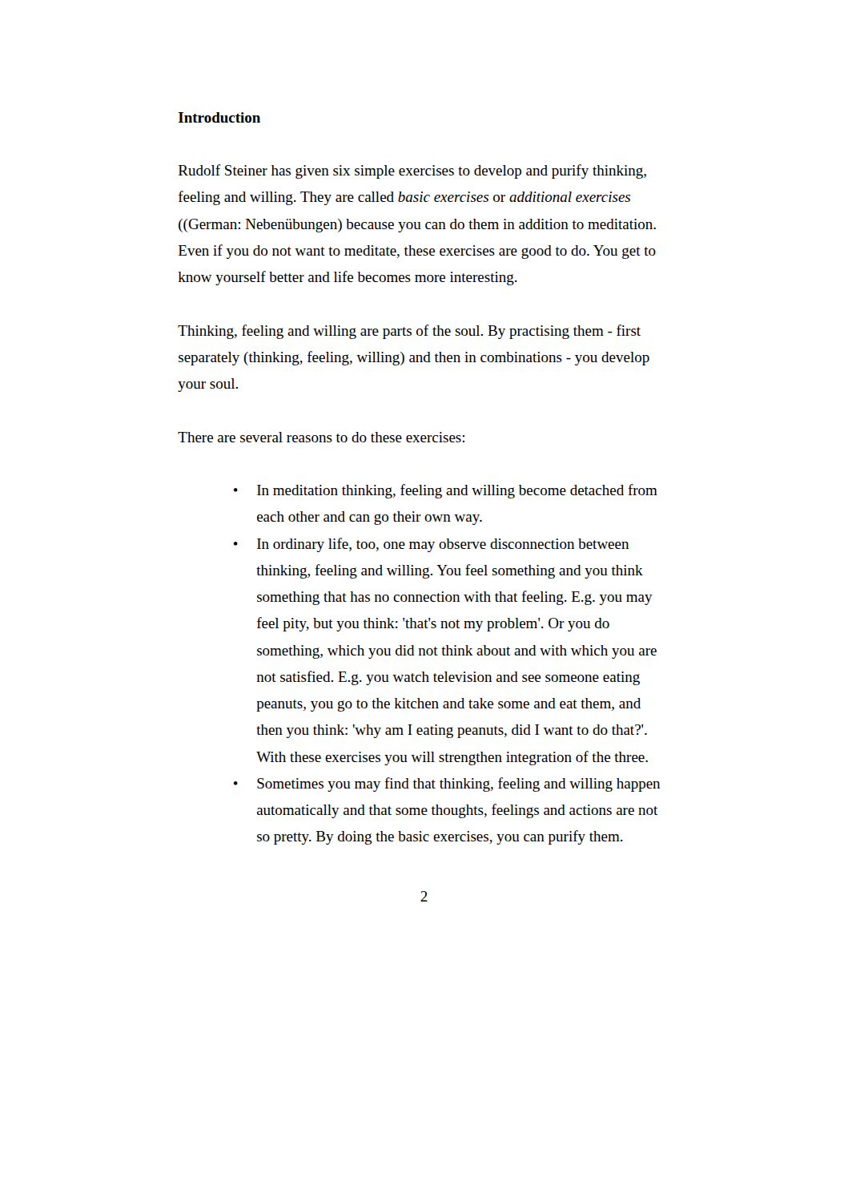Introduction
Rudolf Steiner has given six simple exercises to develop and purify thinking, feeling and willing. They are called basic exercises or additional exercises ((German: Nebenübungen) because you can do them in addition to meditation. Even if you do not want to meditate, these exercises are good to do. You get to know yourself better and life becomes more interesting.
Thinking, feeling and willing are parts of the soul. By practising them - first separately (thinking, feeling, willing) and then in combinations - you develop your soul.
There are several reasons to do these exercises:
In meditation thinking, feeling and willing become detached from each other and can go their own way.
In ordinary life, too, one may observe disconnection between thinking, feeling and willing. You feel something and you think something that has no connection with that feeling. E.g. you may feel pity, but you think: 'that's not my problem'. Or you do something, which you did not think about and with which you are not satisfied. E.g. you watch television and see someone eating peanuts, you go to the kitchen and take some and eat them, and then you think: 'why am I eating peanuts, did I want to do that?'. With these exercises you will strengthen integration of the three.
Sometimes you may find that thinking, feeling and willing happen automatically and that some thoughts, feelings and actions are not so pretty. By doing the basic exercises, you can purify them.
2